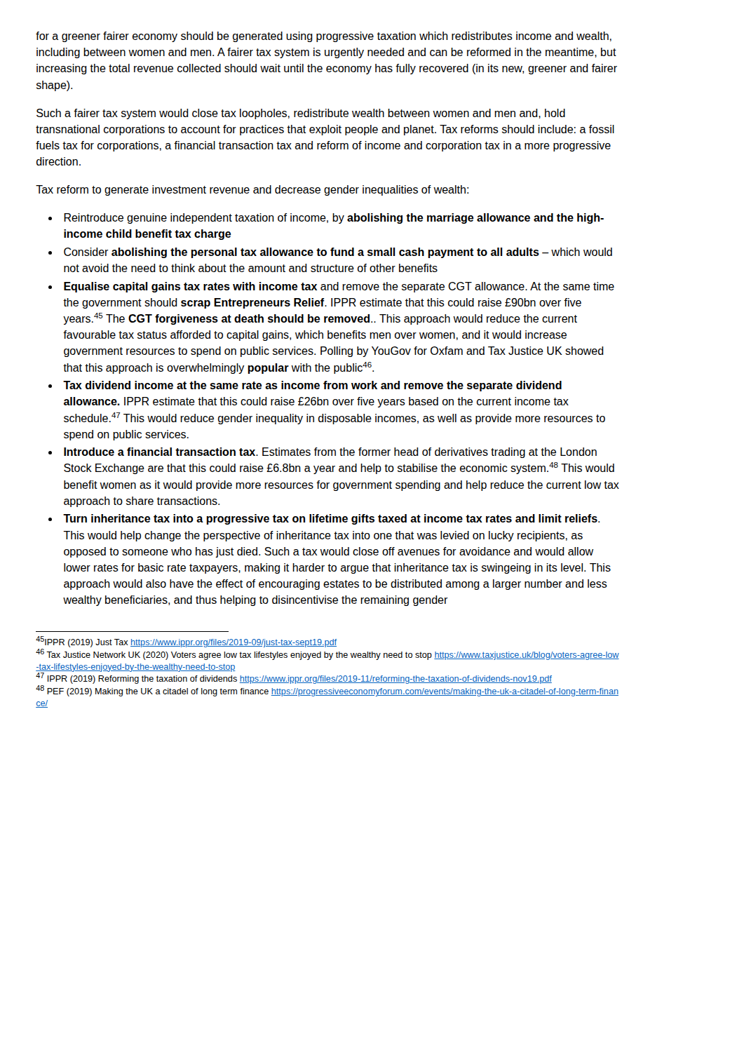for a greener fairer economy should be generated using progressive taxation which redistributes income and wealth, including between women and men. A fairer tax system is urgently needed and can be reformed in the meantime, but increasing the total revenue collected should wait until the economy has fully recovered (in its new, greener and fairer shape).
Such a fairer tax system would close tax loopholes, redistribute wealth between women and men and, hold transnational corporations to account for practices that exploit people and planet. Tax reforms should include: a fossil fuels tax for corporations, a financial transaction tax and reform of income and corporation tax in a more progressive direction.
Tax reform to generate investment revenue and decrease gender inequalities of wealth:
Reintroduce genuine independent taxation of income, by abolishing the marriage allowance and the high-income child benefit tax charge
Consider abolishing the personal tax allowance to fund a small cash payment to all adults – which would not avoid the need to think about the amount and structure of other benefits
Equalise capital gains tax rates with income tax and remove the separate CGT allowance. At the same time the government should scrap Entrepreneurs Relief. IPPR estimate that this could raise £90bn over five years.45 The CGT forgiveness at death should be removed.. This approach would reduce the current favourable tax status afforded to capital gains, which benefits men over women, and it would increase government resources to spend on public services. Polling by YouGov for Oxfam and Tax Justice UK showed that this approach is overwhelmingly popular with the public46.
Tax dividend income at the same rate as income from work and remove the separate dividend allowance. IPPR estimate that this could raise £26bn over five years based on the current income tax schedule.47 This would reduce gender inequality in disposable incomes, as well as provide more resources to spend on public services.
Introduce a financial transaction tax. Estimates from the former head of derivatives trading at the London Stock Exchange are that this could raise £6.8bn a year and help to stabilise the economic system.48 This would benefit women as it would provide more resources for government spending and help reduce the current low tax approach to share transactions.
Turn inheritance tax into a progressive tax on lifetime gifts taxed at income tax rates and limit reliefs. This would help change the perspective of inheritance tax into one that was levied on lucky recipients, as opposed to someone who has just died. Such a tax would close off avenues for avoidance and would allow lower rates for basic rate taxpayers, making it harder to argue that inheritance tax is swingeing in its level. This approach would also have the effect of encouraging estates to be distributed among a larger number and less wealthy beneficiaries, and thus helping to disincentivise the remaining gender
45 IPPR (2019) Just Tax https://www.ippr.org/files/2019-09/just-tax-sept19.pdf
46 Tax Justice Network UK (2020) Voters agree low tax lifestyles enjoyed by the wealthy need to stop https://www.taxjustice.uk/blog/voters-agree-low-tax-lifestyles-enjoyed-by-the-wealthy-need-to-stop
47 IPPR (2019) Reforming the taxation of dividends https://www.ippr.org/files/2019-11/reforming-the-taxation-of-dividends-nov19.pdf
48 PEF (2019) Making the UK a citadel of long term finance https://progressiveeconomyforum.com/events/making-the-uk-a-citadel-of-long-term-finance/